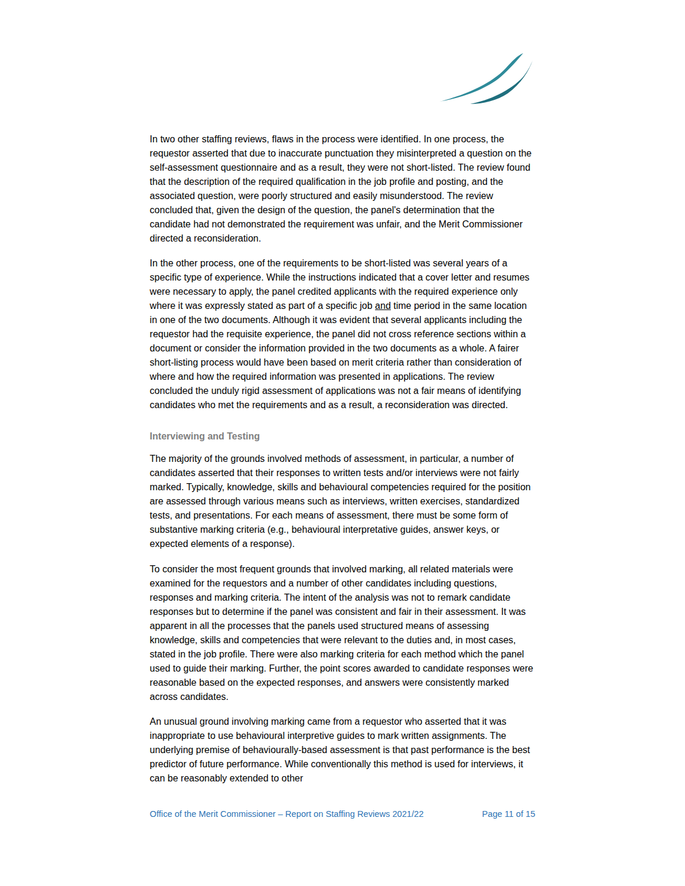In two other staffing reviews, flaws in the process were identified. In one process, the requestor asserted that due to inaccurate punctuation they misinterpreted a question on the self-assessment questionnaire and as a result, they were not short-listed. The review found that the description of the required qualification in the job profile and posting, and the associated question, were poorly structured and easily misunderstood. The review concluded that, given the design of the question, the panel's determination that the candidate had not demonstrated the requirement was unfair, and the Merit Commissioner directed a reconsideration.
In the other process, one of the requirements to be short-listed was several years of a specific type of experience. While the instructions indicated that a cover letter and resumes were necessary to apply, the panel credited applicants with the required experience only where it was expressly stated as part of a specific job and time period in the same location in one of the two documents. Although it was evident that several applicants including the requestor had the requisite experience, the panel did not cross reference sections within a document or consider the information provided in the two documents as a whole. A fairer short-listing process would have been based on merit criteria rather than consideration of where and how the required information was presented in applications. The review concluded the unduly rigid assessment of applications was not a fair means of identifying candidates who met the requirements and as a result, a reconsideration was directed.
Interviewing and Testing
The majority of the grounds involved methods of assessment, in particular, a number of candidates asserted that their responses to written tests and/or interviews were not fairly marked. Typically, knowledge, skills and behavioural competencies required for the position are assessed through various means such as interviews, written exercises, standardized tests, and presentations. For each means of assessment, there must be some form of substantive marking criteria (e.g., behavioural interpretative guides, answer keys, or expected elements of a response).
To consider the most frequent grounds that involved marking, all related materials were examined for the requestors and a number of other candidates including questions, responses and marking criteria. The intent of the analysis was not to remark candidate responses but to determine if the panel was consistent and fair in their assessment. It was apparent in all the processes that the panels used structured means of assessing knowledge, skills and competencies that were relevant to the duties and, in most cases, stated in the job profile. There were also marking criteria for each method which the panel used to guide their marking. Further, the point scores awarded to candidate responses were reasonable based on the expected responses, and answers were consistently marked across candidates.
An unusual ground involving marking came from a requestor who asserted that it was inappropriate to use behavioural interpretive guides to mark written assignments. The underlying premise of behaviourally-based assessment is that past performance is the best predictor of future performance. While conventionally this method is used for interviews, it can be reasonably extended to other
Office of the Merit Commissioner – Report on Staffing Reviews 2021/22 Page 11 of 15